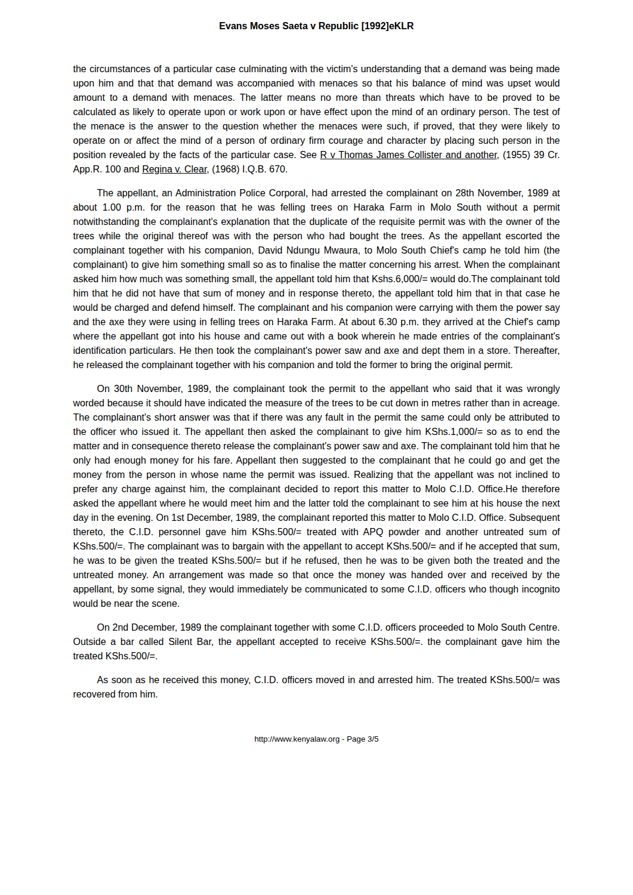Evans Moses Saeta v Republic [1992]eKLR
the circumstances of a particular case culminating with the victim's understanding that a demand was being made upon him and that that demand was accompanied with menaces so that his balance of mind was upset would amount to a demand with menaces. The latter means no more than threats which have to be proved to be calculated as likely to operate upon or work upon or have effect upon the mind of an ordinary person. The test of the menace is the answer to the question whether the menaces were such, if proved, that they were likely to operate on or affect the mind of a person of ordinary firm courage and character by placing such person in the position revealed by the facts of the particular case. See R v Thomas James Collister and another, (1955) 39 Cr. App.R. 100 and Regina v. Clear, (1968) I.Q.B. 670.
The appellant, an Administration Police Corporal, had arrested the complainant on 28th November, 1989 at about 1.00 p.m. for the reason that he was felling trees on Haraka Farm in Molo South without a permit notwithstanding the complainant's explanation that the duplicate of the requisite permit was with the owner of the trees while the original thereof was with the person who had bought the trees. As the appellant escorted the complainant together with his companion, David Ndungu Mwaura, to Molo South Chief's camp he told him (the complainant) to give him something small so as to finalise the matter concerning his arrest. When the complainant asked him how much was something small, the appellant told him that Kshs.6,000/= would do.The complainant told him that he did not have that sum of money and in response thereto, the appellant told him that in that case he would be charged and defend himself. The complainant and his companion were carrying with them the power say and the axe they were using in felling trees on Haraka Farm. At about 6.30 p.m. they arrived at the Chief's camp where the appellant got into his house and came out with a book wherein he made entries of the complainant's identification particulars. He then took the complainant's power saw and axe and dept them in a store. Thereafter, he released the complainant together with his companion and told the former to bring the original permit.
On 30th November, 1989, the complainant took the permit to the appellant who said that it was wrongly worded because it should have indicated the measure of the trees to be cut down in metres rather than in acreage. The complainant's short answer was that if there was any fault in the permit the same could only be attributed to the officer who issued it. The appellant then asked the complainant to give him KShs.1,000/= so as to end the matter and in consequence thereto release the complainant's power saw and axe. The complainant told him that he only had enough money for his fare. Appellant then suggested to the complainant that he could go and get the money from the person in whose name the permit was issued. Realizing that the appellant was not inclined to prefer any charge against him, the complainant decided to report this matter to Molo C.I.D. Office.He therefore asked the appellant where he would meet him and the latter told the complainant to see him at his house the next day in the evening. On 1st December, 1989, the complainant reported this matter to Molo C.I.D. Office. Subsequent thereto, the C.I.D. personnel gave him KShs.500/= treated with APQ powder and another untreated sum of KShs.500/=. The complainant was to bargain with the appellant to accept KShs.500/= and if he accepted that sum, he was to be given the treated KShs.500/= but if he refused, then he was to be given both the treated and the untreated money. An arrangement was made so that once the money was handed over and received by the appellant, by some signal, they would immediately be communicated to some C.I.D. officers who though incognito would be near the scene.
On 2nd December, 1989 the complainant together with some C.I.D. officers proceeded to Molo South Centre. Outside a bar called Silent Bar, the appellant accepted to receive KShs.500/=. the complainant gave him the treated KShs.500/=.
As soon as he received this money, C.I.D. officers moved in and arrested him. The treated KShs.500/= was recovered from him.
http://www.kenyalaw.org - Page 3/5